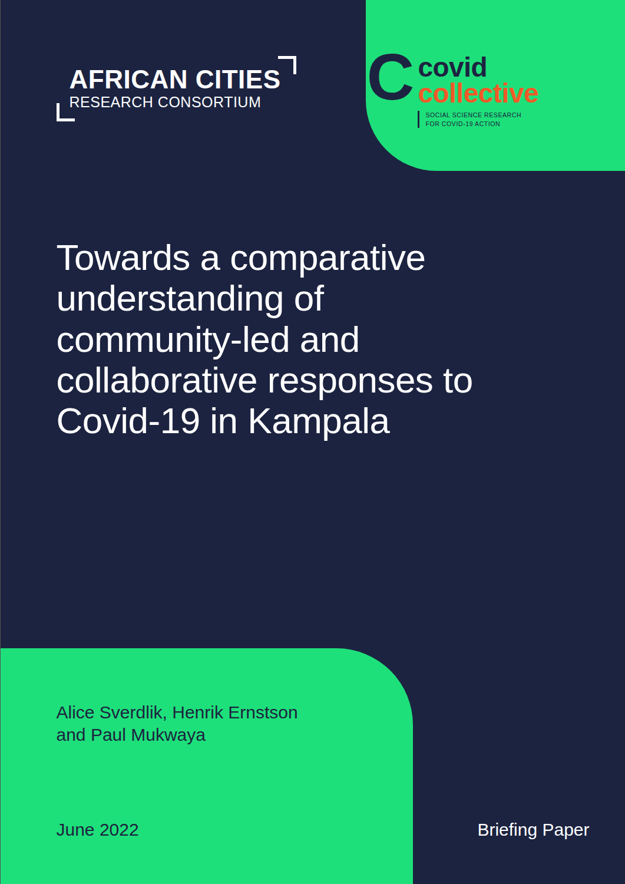African Cities
Research Consortium
C
covid
collective
Social Science Research
for Covid-19 Action
Towards a comparative understanding of community-led and collaborative responses to Covid-19 in Kampala
Alice Sverdlik, Henrik Ernstson
and Paul Mukwaya
June 2022 Briefing Paper